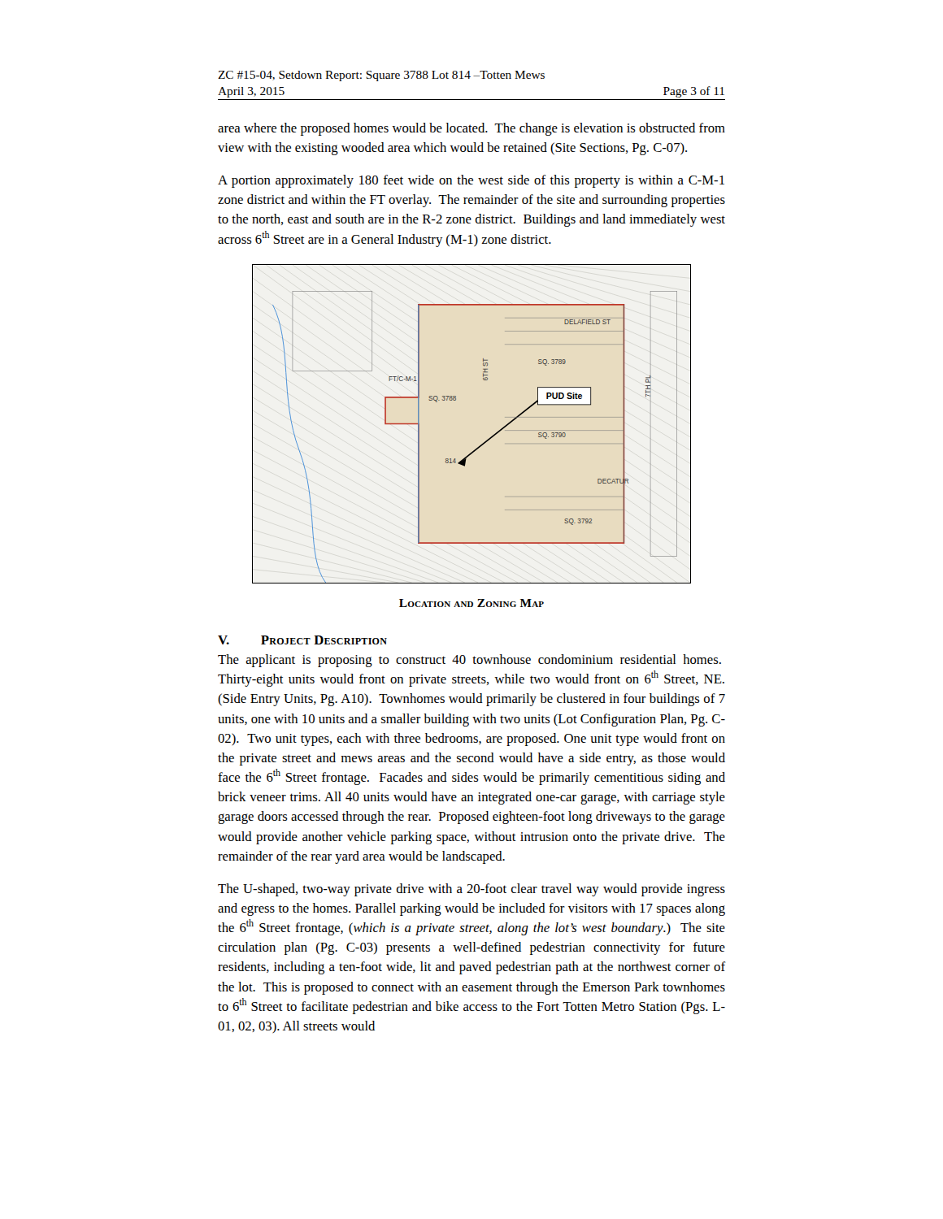ZC #15-04, Setdown Report: Square 3788 Lot 814 –Totten Mews
April 3, 2015 Page 3 of 11
area where the proposed homes would be located. The change is elevation is obstructed from view with the existing wooded area which would be retained (Site Sections, Pg. C-07).
A portion approximately 180 feet wide on the west side of this property is within a C-M-1 zone district and within the FT overlay. The remainder of the site and surrounding properties to the north, east and south are in the R-2 zone district. Buildings and land immediately west across 6th Street are in a General Industry (M-1) zone district.
Location and Zoning Map
V. Project Description
The applicant is proposing to construct 40 townhouse condominium residential homes. Thirty-eight units would front on private streets, while two would front on 6th Street, NE. (Side Entry Units, Pg. A10). Townhomes would primarily be clustered in four buildings of 7 units, one with 10 units and a smaller building with two units (Lot Configuration Plan, Pg. C-02). Two unit types, each with three bedrooms, are proposed. One unit type would front on the private street and mews areas and the second would have a side entry, as those would face the 6th Street frontage. Facades and sides would be primarily cementitious siding and brick veneer trims. All 40 units would have an integrated one-car garage, with carriage style garage doors accessed through the rear. Proposed eighteen-foot long driveways to the garage would provide another vehicle parking space, without intrusion onto the private drive. The remainder of the rear yard area would be landscaped.
The U-shaped, two-way private drive with a 20-foot clear travel way would provide ingress and egress to the homes. Parallel parking would be included for visitors with 17 spaces along the 6th Street frontage, (which is a private street, along the lot’s west boundary.) The site circulation plan (Pg. C-03) presents a well-defined pedestrian connectivity for future residents, including a ten-foot wide, lit and paved pedestrian path at the northwest corner of the lot. This is proposed to connect with an easement through the Emerson Park townhomes to 6th Street to facilitate pedestrian and bike access to the Fort Totten Metro Station (Pgs. L-01, 02, 03). All streets would